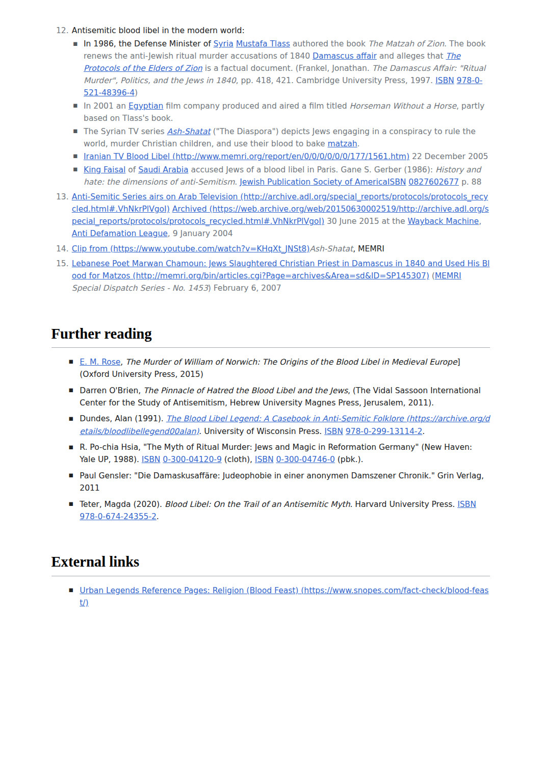Antisemitic blood libel in the modern world:
In 1986, the Defense Minister of Syria Mustafa Tlass authored the book The Matzah of Zion. The book renews the anti-Jewish ritual murder accusations of 1840 Damascus affair and alleges that The Protocols of the Elders of Zion is a factual document. (Frankel, Jonathan. The Damascus Affair: "Ritual Murder", Politics, and the Jews in 1840, pp. 418, 421. Cambridge University Press, 1997. ISBN 978-0-521-48396-4)
In 2001 an Egyptian film company produced and aired a film titled Horseman Without a Horse, partly based on Tlass's book.
The Syrian TV series Ash-Shatat ("The Diaspora") depicts Jews engaging in a conspiracy to rule the world, murder Christian children, and use their blood to bake matzah.
Iranian TV Blood Libel (http://www.memri.org/report/en/0/0/0/0/0/0/177/1561.htm) 22 December 2005
King Faisal of Saudi Arabia accused Jews of a blood libel in Paris. Gane S. Gerber (1986): History and hate: the dimensions of anti-Semitism. Jewish Publication Society of America ISBN 0827602677 p. 88
Anti-Semitic Series airs on Arab Television (http://archive.adl.org/special_reports/protocols/protocols_recycled.html#.VhNkrPlVgoI) Archived (https://web.archive.org/web/20150630002519/http://archive.adl.org/special_reports/protocols/protocols_recycled.html#.VhNkrPlVgoI) 30 June 2015 at the Wayback Machine, Anti Defamation League, 9 January 2004
Clip from (https://www.youtube.com/watch?v=KHqXt_JNSt8) Ash-Shatat, MEMRI
Lebanese Poet Marwan Chamoun: Jews Slaughtered Christian Priest in Damascus in 1840 and Used His Blood for Matzos (http://memri.org/bin/articles.cgi?Page=archives&Area=sd&ID=SP145307) (MEMRI Special Dispatch Series - No. 1453) February 6, 2007
Further reading
E. M. Rose, The Murder of William of Norwich: The Origins of the Blood Libel in Medieval Europe] (Oxford University Press, 2015)
Darren O'Brien, The Pinnacle of Hatred the Blood Libel and the Jews, (The Vidal Sassoon International Center for the Study of Antisemitism, Hebrew University Magnes Press, Jerusalem, 2011).
Dundes, Alan (1991). The Blood Libel Legend: A Casebook in Anti-Semitic Folklore (https://archive.org/details/bloodlibellegend00alan). University of Wisconsin Press. ISBN 978-0-299-13114-2.
R. Po-chia Hsia, "The Myth of Ritual Murder: Jews and Magic in Reformation Germany" (New Haven: Yale UP, 1988). ISBN 0-300-04120-9 (cloth), ISBN 0-300-04746-0 (pbk.).
Paul Gensler: "Die Damaskusaffäre: Judeophobie in einer anonymen Damszener Chronik." Grin Verlag, 2011
Teter, Magda (2020). Blood Libel: On the Trail of an Antisemitic Myth. Harvard University Press. ISBN 978-0-674-24355-2.
External links
Urban Legends Reference Pages: Religion (Blood Feast) (https://www.snopes.com/fact-check/blood-feast/)